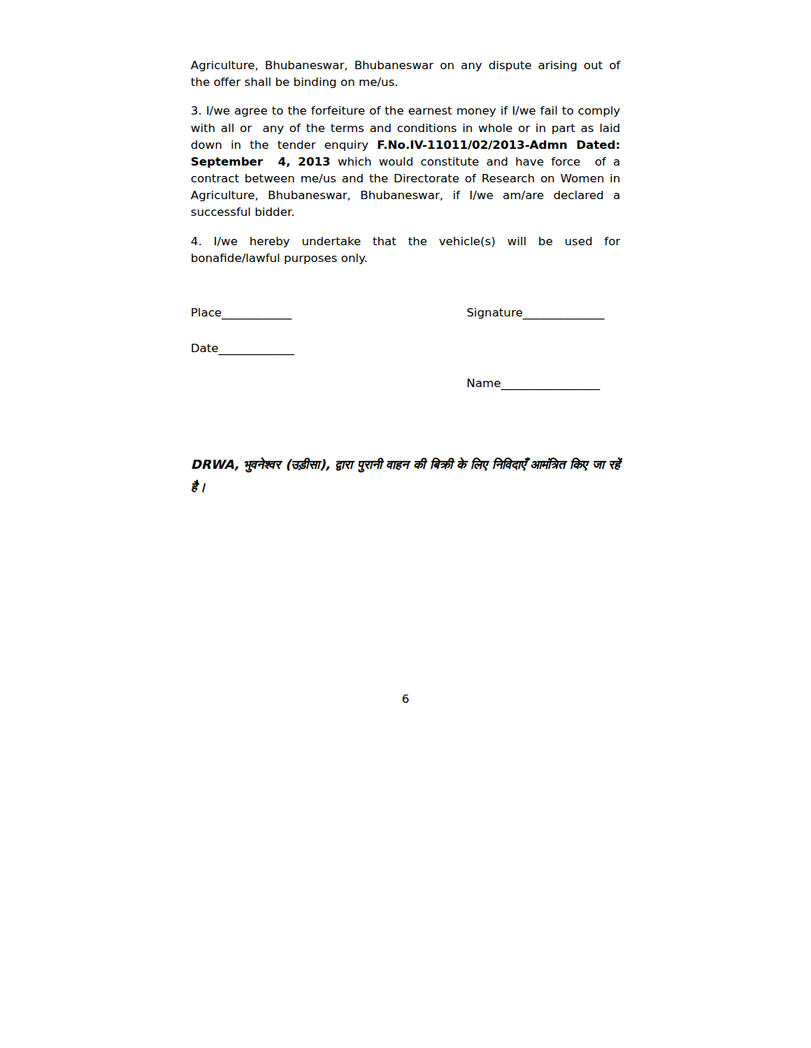Agriculture, Bhubaneswar, Bhubaneswar on any dispute arising out of the offer shall be binding on me/us.
3. I/we agree to the forfeiture of the earnest money if I/we fail to comply with all or any of the terms and conditions in whole or in part as laid down in the tender enquiry F.No.IV-11011/02/2013-Admn Dated: September 4, 2013 which would constitute and have force of a contract between me/us and the Directorate of Research on Women in Agriculture, Bhubaneswar, Bhubaneswar, if I/we am/are declared a successful bidder.
4. I/we hereby undertake that the vehicle(s) will be used for bonafide/lawful purposes only.
Place____________
Date_____________
Signature______________
Name_________________
DRWA, भुवनेश्वर (उड़ीसा), द्वारा पुरानी वाहन की बिक्री के लिए निविदाएँ आमंत्रित किए जा रहें है।
6